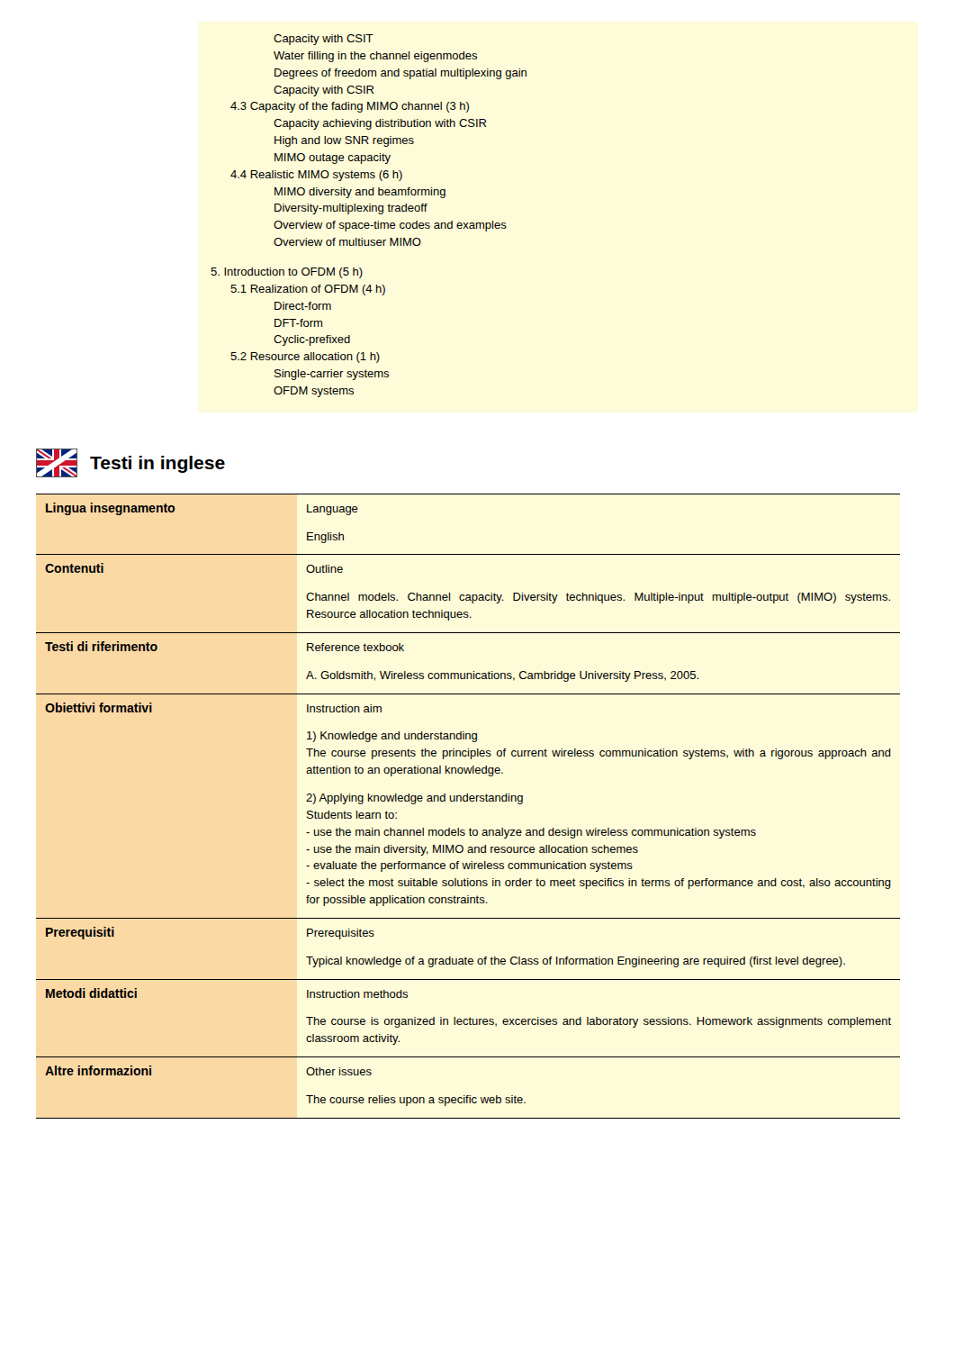Capacity with CSIT
Water filling in the channel eigenmodes
Degrees of freedom and spatial multiplexing gain
Capacity with CSIR
4.3 Capacity of the fading MIMO channel (3 h)
Capacity achieving distribution with CSIR
High and low SNR regimes
MIMO outage capacity
4.4 Realistic MIMO systems (6 h)
MIMO diversity and beamforming
Diversity-multiplexing tradeoff
Overview of space-time codes and examples
Overview of multiuser MIMO
5. Introduction to OFDM (5 h)
5.1 Realization of OFDM (4 h)
Direct-form
DFT-form
Cyclic-prefixed
5.2 Resource allocation (1 h)
Single-carrier systems
OFDM systems
Testi in inglese
| Lingua insegnamento | Language English |
| Contenuti | Outline Channel models. Channel capacity. Diversity techniques. Multiple-input multiple-output (MIMO) systems. Resource allocation techniques. |
| Testi di riferimento | Reference texbook A. Goldsmith, Wireless communications, Cambridge University Press, 2005. |
| Obiettivi formativi | Instruction aim 1) Knowledge and understanding The course presents the principles of current wireless communication systems, with a rigorous approach and attention to an operational knowledge. 2) Applying knowledge and understanding Students learn to: - use the main channel models to analyze and design wireless communication systems - use the main diversity, MIMO and resource allocation schemes - evaluate the performance of wireless communication systems - select the most suitable solutions in order to meet specifics in terms of performance and cost, also accounting for possible application constraints. |
| Prerequisiti | Prerequisites Typical knowledge of a graduate of the Class of Information Engineering are required (first level degree). |
| Metodi didattici | Instruction methods The course is organized in lectures, excercises and laboratory sessions. Homework assignments complement classroom activity. |
| Altre informazioni | Other issues The course relies upon a specific web site. |